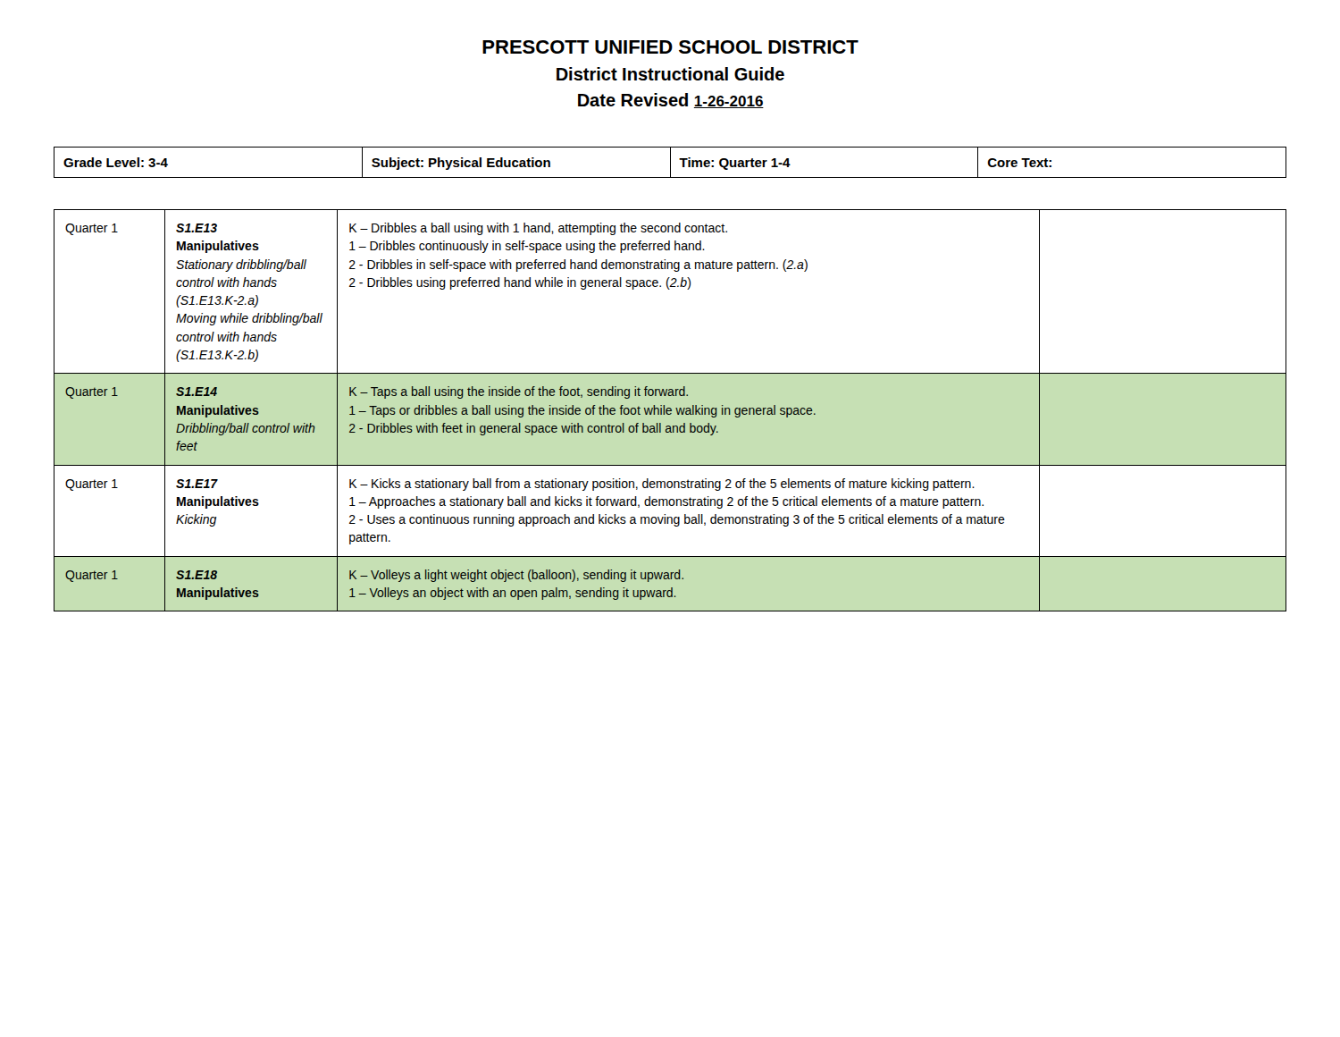PRESCOTT UNIFIED SCHOOL DISTRICT
District Instructional Guide
Date Revised 1-26-2016
| Grade Level: 3-4 | Subject: Physical Education | Time: Quarter 1-4 | Core Text: |
| Quarter 1 | S1.E13 Manipulatives Stationary dribbling/ball control with hands (S1.E13.K-2.a) Moving while dribbling/ball control with hands (S1.E13.K-2.b) | K – Dribbles a ball using with 1 hand, attempting the second contact. 1 – Dribbles continuously in self-space using the preferred hand. 2 - Dribbles in self-space with preferred hand demonstrating a mature pattern. ( 2.a ) 2 - Dribbles using preferred hand while in general space. ( 2.b ) | |
| Quarter 1 | S1.E14 Manipulatives Dribbling/ball control with feet | K – Taps a ball using the inside of the foot, sending it forward. 1 – Taps or dribbles a ball using the inside of the foot while walking in general space. 2 - Dribbles with feet in general space with control of ball and body. | |
| Quarter 1 | S1.E17 Manipulatives Kicking | K – Kicks a stationary ball from a stationary position, demonstrating 2 of the 5 elements of mature kicking pattern. 1 – Approaches a stationary ball and kicks it forward, demonstrating 2 of the 5 critical elements of a mature pattern. 2 - Uses a continuous running approach and kicks a moving ball, demonstrating 3 of the 5 critical elements of a mature pattern. | |
| Quarter 1 | S1.E18 Manipulatives | K – Volleys a light weight object (balloon), sending it upward. 1 – Volleys an object with an open palm, sending it upward. | |